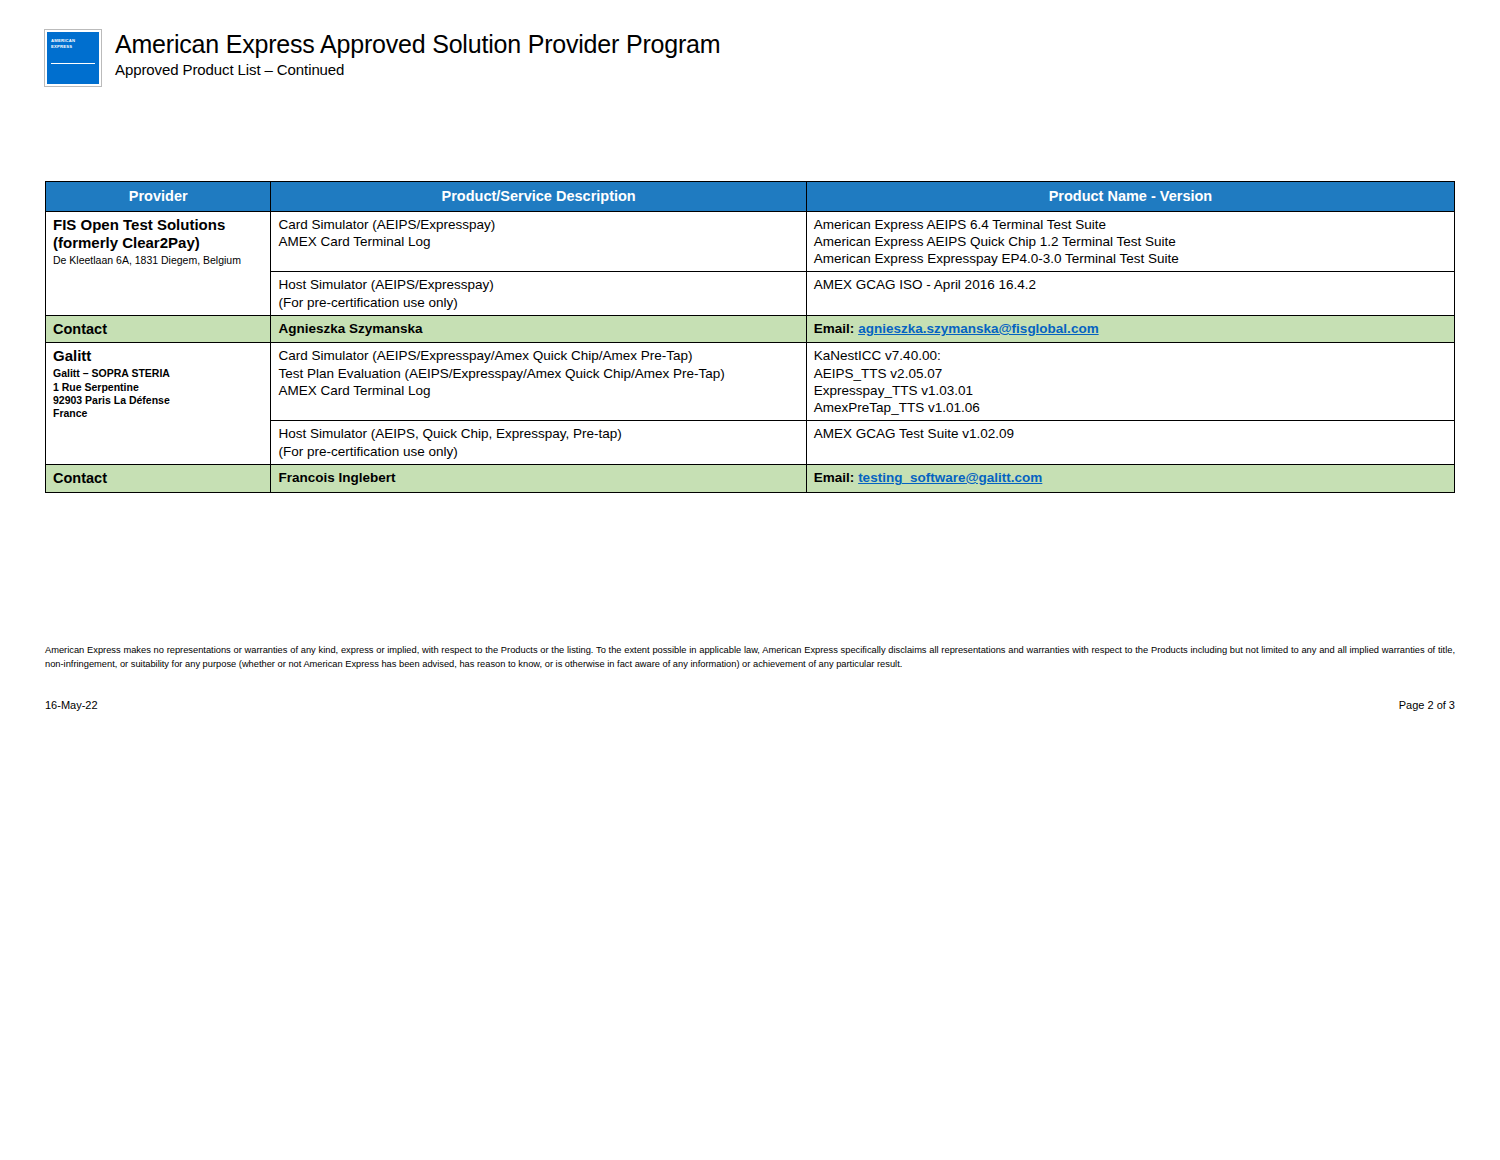American Express Approved Solution Provider Program
Approved Product List – Continued
| Provider | Product/Service Description | Product Name - Version |
| --- | --- | --- |
| FIS Open Test Solutions (formerly Clear2Pay) De Kleetlaan 6A, 1831 Diegem, Belgium | Card Simulator (AEIPS/Expresspay) AMEX Card Terminal Log | American Express AEIPS 6.4 Terminal Test Suite American Express AEIPS Quick Chip 1.2 Terminal Test Suite American Express Expresspay EP4.0-3.0 Terminal Test Suite |
| Host Simulator (AEIPS/Expresspay) (For pre-certification use only) | AMEX GCAG ISO - April 2016 16.4.2 |
| Contact | Agnieszka Szymanska | Email: agnieszka.szymanska@fisglobal.com |
| Galitt Galitt – SOPRA STERIA 1 Rue Serpentine 92903 Paris La Défense France | Card Simulator (AEIPS/Expresspay/Amex Quick Chip/Amex Pre-Tap) Test Plan Evaluation (AEIPS/Expresspay/Amex Quick Chip/Amex Pre-Tap) AMEX Card Terminal Log | KaNestICC v7.40.00: AEIPS_TTS v2.05.07 Expresspay_TTS v1.03.01 AmexPreTap_TTS v1.01.06 |
| Host Simulator (AEIPS, Quick Chip, Expresspay, Pre-tap) (For pre-certification use only) | AMEX GCAG Test Suite v1.02.09 |
| Contact | Francois Inglebert | Email: testing_software@galitt.com |
American Express makes no representations or warranties of any kind, express or implied, with respect to the Products or the listing. To the extent possible in applicable law, American Express specifically disclaims all representations and warranties with respect to the Products including but not limited to any and all implied warranties of title, non-infringement, or suitability for any purpose (whether or not American Express has been advised, has reason to know, or is otherwise in fact aware of any information) or achievement of any particular result.
16-May-22 Page 2 of 3